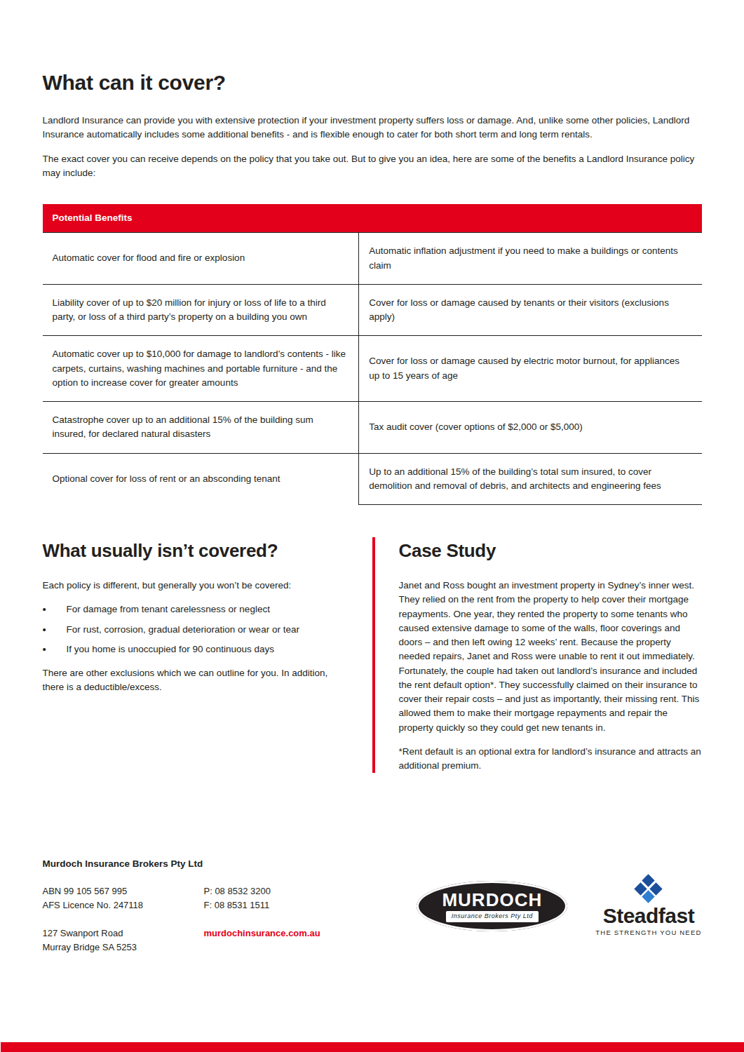What can it cover?
Landlord Insurance can provide you with extensive protection if your investment property suffers loss or damage. And, unlike some other policies, Landlord Insurance automatically includes some additional benefits - and is flexible enough to cater for both short term and long term rentals.
The exact cover you can receive depends on the policy that you take out. But to give you an idea, here are some of the benefits a Landlord Insurance policy may include:
| Potential Benefits |
| --- |
| Automatic cover for flood and fire or explosion | Automatic inflation adjustment if you need to make a buildings or contents claim |
| Liability cover of up to $20 million for injury or loss of life to a third party, or loss of a third party’s property on a building you own | Cover for loss or damage caused by tenants or their visitors (exclusions apply) |
| Automatic cover up to $10,000 for damage to landlord’s contents - like carpets, curtains, washing machines and portable furniture - and the option to increase cover for greater amounts | Cover for loss or damage caused by electric motor burnout, for appliances up to 15 years of age |
| Catastrophe cover up to an additional 15% of the building sum insured, for declared natural disasters | Tax audit cover (cover options of $2,000 or $5,000) |
| Optional cover for loss of rent or an absconding tenant | Up to an additional 15% of the building’s total sum insured, to cover demolition and removal of debris, and architects and engineering fees |
What usually isn’t covered?
Each policy is different, but generally you won’t be covered:
For damage from tenant carelessness or neglect
For rust, corrosion, gradual deterioration or wear or tear
If you home is unoccupied for 90 continuous days
There are other exclusions which we can outline for you. In addition, there is a deductible/excess.
Case Study
Janet and Ross bought an investment property in Sydney’s inner west. They relied on the rent from the property to help cover their mortgage repayments. One year, they rented the property to some tenants who caused extensive damage to some of the walls, floor coverings and doors – and then left owing 12 weeks’ rent. Because the property needed repairs, Janet and Ross were unable to rent it out immediately. Fortunately, the couple had taken out landlord’s insurance and included the rent default option*. They successfully claimed on their insurance to cover their repair costs – and just as importantly, their missing rent. This allowed them to make their mortgage repayments and repair the property quickly so they could get new tenants in.
*Rent default is an optional extra for landlord’s insurance and attracts an additional premium.
Murdoch Insurance Brokers Pty Ltd
ABN 99 105 567 995
AFS Licence No. 247118
127 Swanport Road
Murray Bridge SA 5253
P: 08 8532 3200
F: 08 8531 1511
murdochinsurance.com.au
MURDOCH
Insurance Brokers Pty Ltd
Steadfast
THE STRENGTH YOU NEED